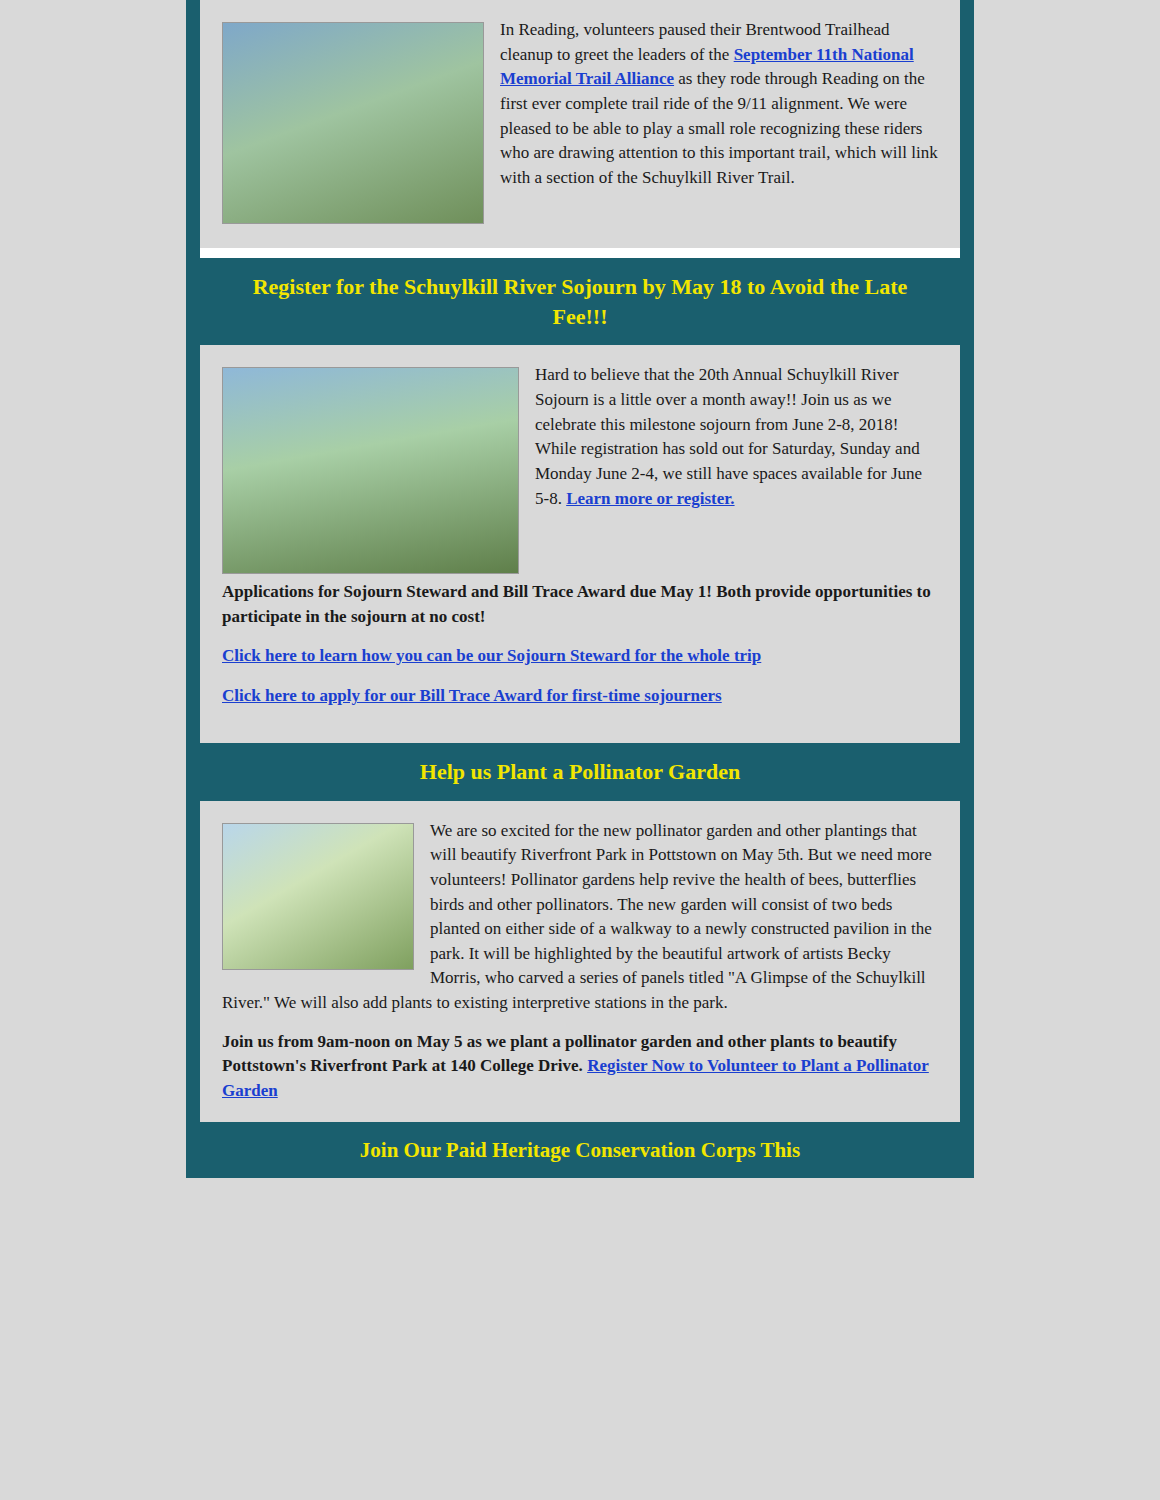In Reading, volunteers paused their Brentwood Trailhead cleanup to greet the leaders of the September 11th National Memorial Trail Alliance as they rode through Reading on the first ever complete trail ride of the 9/11 alignment. We were pleased to be able to play a small role recognizing these riders who are drawing attention to this important trail, which will link with a section of the Schuylkill River Trail.
Register for the Schuylkill River Sojourn by May 18 to Avoid the Late Fee!!!
Hard to believe that the 20th Annual Schuylkill River Sojourn is a little over a month away!! Join us as we celebrate this milestone sojourn from June 2-8, 2018! While registration has sold out for Saturday, Sunday and Monday June 2-4, we still have spaces available for June 5-8. Learn more or register.
Applications for Sojourn Steward and Bill Trace Award due May 1! Both provide opportunities to participate in the sojourn at no cost!
Click here to learn how you can be our Sojourn Steward for the whole trip
Click here to apply for our Bill Trace Award for first-time sojourners
Help us Plant a Pollinator Garden
We are so excited for the new pollinator garden and other plantings that will beautify Riverfront Park in Pottstown on May 5th. But we need more volunteers! Pollinator gardens help revive the health of bees, butterflies birds and other pollinators. The new garden will consist of two beds planted on either side of a walkway to a newly constructed pavilion in the park. It will be highlighted by the beautiful artwork of artists Becky Morris, who carved a series of panels titled "A Glimpse of the Schuylkill River." We will also add plants to existing interpretive stations in the park.
Join us from 9am-noon on May 5 as we plant a pollinator garden and other plants to beautify Pottstown's Riverfront Park at 140 College Drive. Register Now to Volunteer to Plant a Pollinator Garden
Join Our Paid Heritage Conservation Corps This